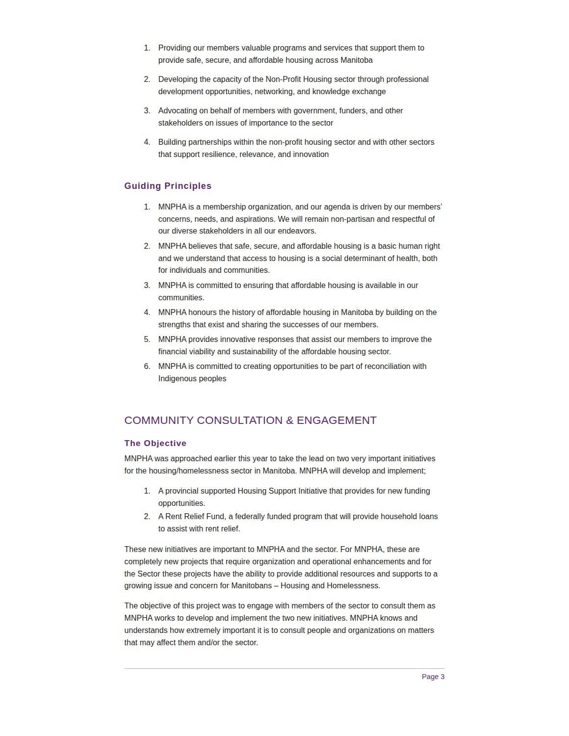Providing our members valuable programs and services that support them to provide safe, secure, and affordable housing across Manitoba
Developing the capacity of the Non-Profit Housing sector through professional development opportunities, networking, and knowledge exchange
Advocating on behalf of members with government, funders, and other stakeholders on issues of importance to the sector
Building partnerships within the non-profit housing sector and with other sectors that support resilience, relevance, and innovation
Guiding Principles
MNPHA is a membership organization, and our agenda is driven by our members’ concerns, needs, and aspirations. We will remain non-partisan and respectful of our diverse stakeholders in all our endeavors.
MNPHA believes that safe, secure, and affordable housing is a basic human right and we understand that access to housing is a social determinant of health, both for individuals and communities.
MNPHA is committed to ensuring that affordable housing is available in our communities.
MNPHA honours the history of affordable housing in Manitoba by building on the strengths that exist and sharing the successes of our members.
MNPHA provides innovative responses that assist our members to improve the financial viability and sustainability of the affordable housing sector.
MNPHA is committed to creating opportunities to be part of reconciliation with Indigenous peoples
COMMUNITY CONSULTATION & ENGAGEMENT
The Objective
MNPHA was approached earlier this year to take the lead on two very important initiatives for the housing/homelessness sector in Manitoba. MNPHA will develop and implement;
A provincial supported Housing Support Initiative that provides for new funding opportunities.
A Rent Relief Fund, a federally funded program that will provide household loans to assist with rent relief.
These new initiatives are important to MNPHA and the sector. For MNPHA, these are completely new projects that require organization and operational enhancements and for the Sector these projects have the ability to provide additional resources and supports to a growing issue and concern for Manitobans – Housing and Homelessness.
The objective of this project was to engage with members of the sector to consult them as MNPHA works to develop and implement the two new initiatives. MNPHA knows and understands how extremely important it is to consult people and organizations on matters that may affect them and/or the sector.
Page 3